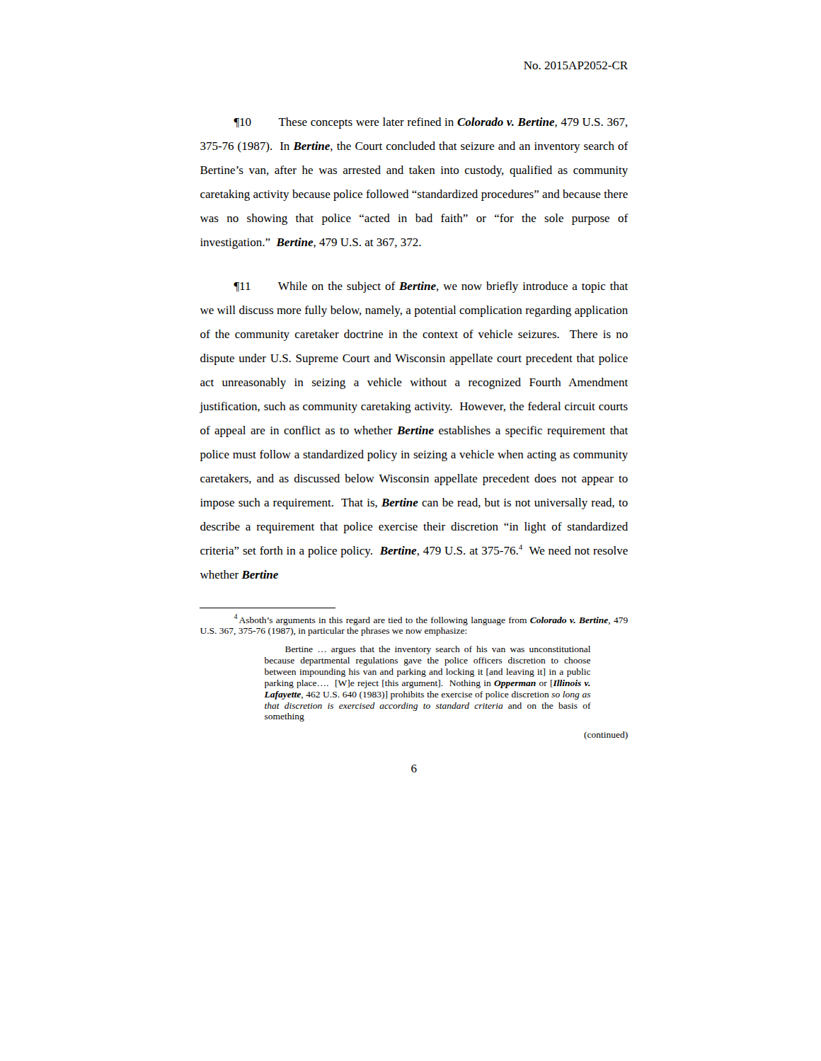No. 2015AP2052-CR
¶10 These concepts were later refined in Colorado v. Bertine, 479 U.S. 367, 375-76 (1987). In Bertine, the Court concluded that seizure and an inventory search of Bertine’s van, after he was arrested and taken into custody, qualified as community caretaking activity because police followed “standardized procedures” and because there was no showing that police “acted in bad faith” or “for the sole purpose of investigation.” Bertine, 479 U.S. at 367, 372.
¶11 While on the subject of Bertine, we now briefly introduce a topic that we will discuss more fully below, namely, a potential complication regarding application of the community caretaker doctrine in the context of vehicle seizures. There is no dispute under U.S. Supreme Court and Wisconsin appellate court precedent that police act unreasonably in seizing a vehicle without a recognized Fourth Amendment justification, such as community caretaking activity. However, the federal circuit courts of appeal are in conflict as to whether Bertine establishes a specific requirement that police must follow a standardized policy in seizing a vehicle when acting as community caretakers, and as discussed below Wisconsin appellate precedent does not appear to impose such a requirement. That is, Bertine can be read, but is not universally read, to describe a requirement that police exercise their discretion “in light of standardized criteria” set forth in a police policy. Bertine, 479 U.S. at 375-76.4 We need not resolve whether Bertine
4 Asboth’s arguments in this regard are tied to the following language from Colorado v. Bertine, 479 U.S. 367, 375-76 (1987), in particular the phrases we now emphasize:
Bertine … argues that the inventory search of his van was unconstitutional because departmental regulations gave the police officers discretion to choose between impounding his van and parking and locking it [and leaving it] in a public parking place…. [W]e reject [this argument]. Nothing in Opperman or [Illinois v. Lafayette, 462 U.S. 640 (1983)] prohibits the exercise of police discretion so long as that discretion is exercised according to standard criteria and on the basis of something
(continued)
6